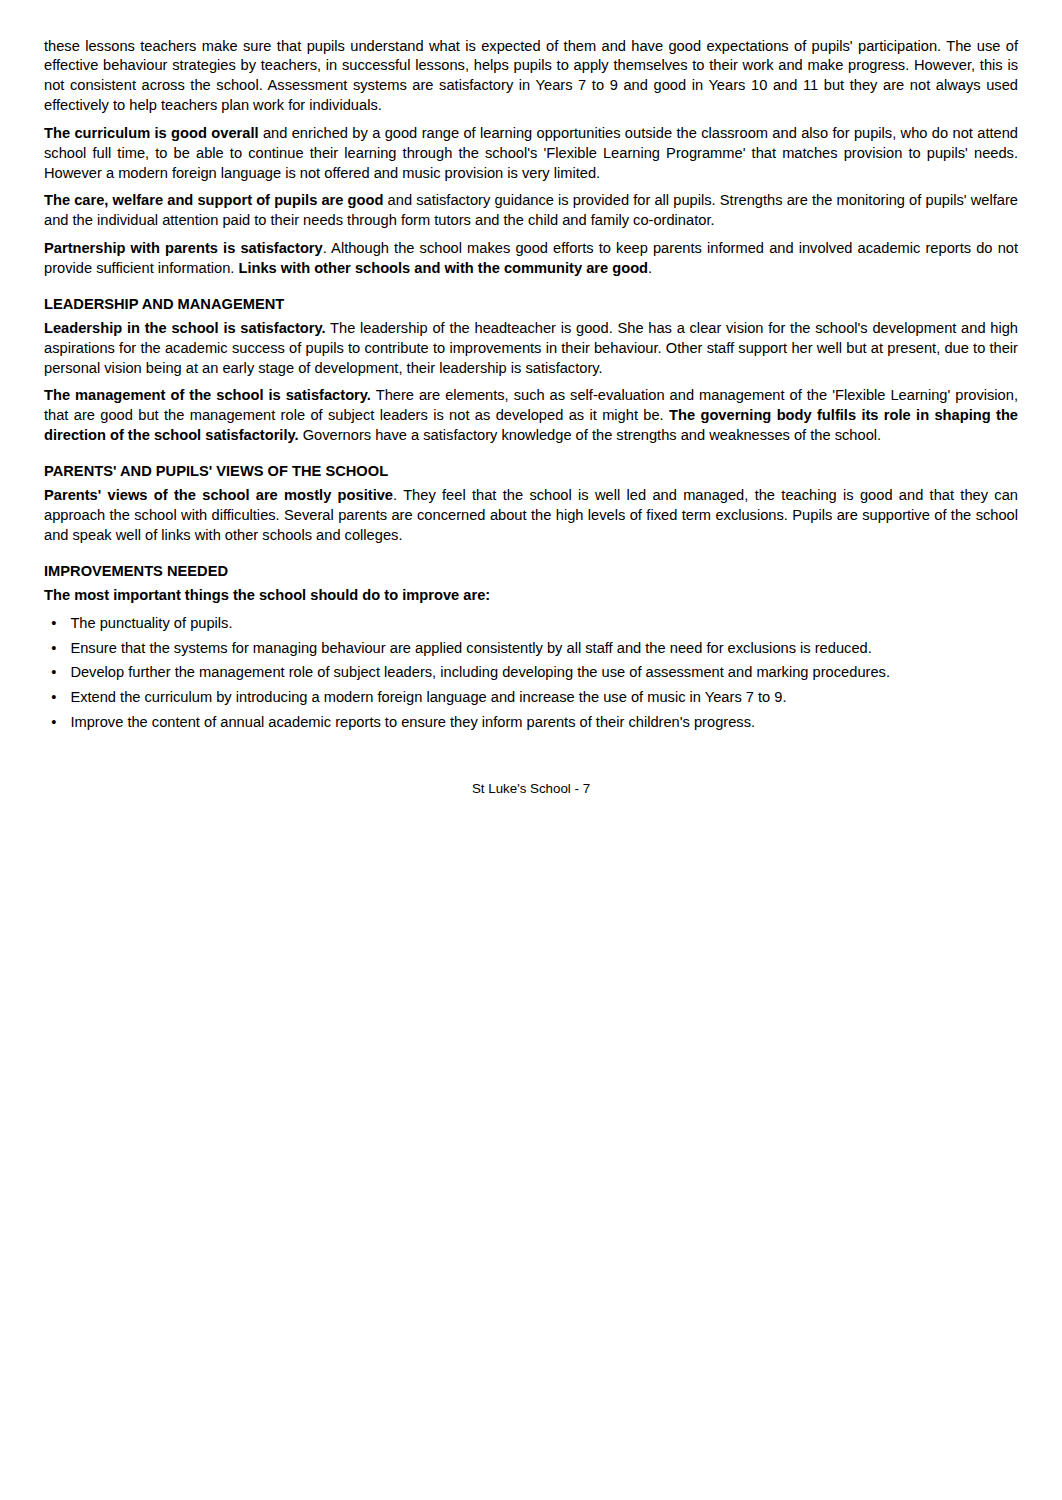these lessons teachers make sure that pupils understand what is expected of them and have good expectations of pupils' participation. The use of effective behaviour strategies by teachers, in successful lessons, helps pupils to apply themselves to their work and make progress. However, this is not consistent across the school. Assessment systems are satisfactory in Years 7 to 9 and good in Years 10 and 11 but they are not always used effectively to help teachers plan work for individuals.
The curriculum is good overall and enriched by a good range of learning opportunities outside the classroom and also for pupils, who do not attend school full time, to be able to continue their learning through the school's 'Flexible Learning Programme' that matches provision to pupils' needs. However a modern foreign language is not offered and music provision is very limited.
The care, welfare and support of pupils are good and satisfactory guidance is provided for all pupils. Strengths are the monitoring of pupils' welfare and the individual attention paid to their needs through form tutors and the child and family co-ordinator.
Partnership with parents is satisfactory. Although the school makes good efforts to keep parents informed and involved academic reports do not provide sufficient information. Links with other schools and with the community are good.
LEADERSHIP AND MANAGEMENT
Leadership in the school is satisfactory. The leadership of the headteacher is good. She has a clear vision for the school's development and high aspirations for the academic success of pupils to contribute to improvements in their behaviour. Other staff support her well but at present, due to their personal vision being at an early stage of development, their leadership is satisfactory.
The management of the school is satisfactory. There are elements, such as self-evaluation and management of the 'Flexible Learning' provision, that are good but the management role of subject leaders is not as developed as it might be. The governing body fulfils its role in shaping the direction of the school satisfactorily. Governors have a satisfactory knowledge of the strengths and weaknesses of the school.
PARENTS' AND PUPILS' VIEWS OF THE SCHOOL
Parents' views of the school are mostly positive. They feel that the school is well led and managed, the teaching is good and that they can approach the school with difficulties. Several parents are concerned about the high levels of fixed term exclusions. Pupils are supportive of the school and speak well of links with other schools and colleges.
IMPROVEMENTS NEEDED
The most important things the school should do to improve are:
The punctuality of pupils.
Ensure that the systems for managing behaviour are applied consistently by all staff and the need for exclusions is reduced.
Develop further the management role of subject leaders, including developing the use of assessment and marking procedures.
Extend the curriculum by introducing a modern foreign language and increase the use of music in Years 7 to 9.
Improve the content of annual academic reports to ensure they inform parents of their children's progress.
St Luke's School - 7